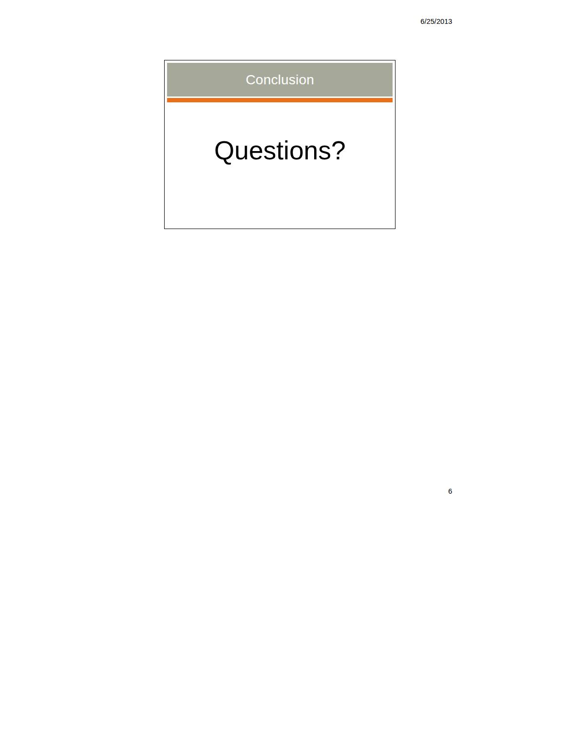6/25/2013
Conclusion
Questions?
6